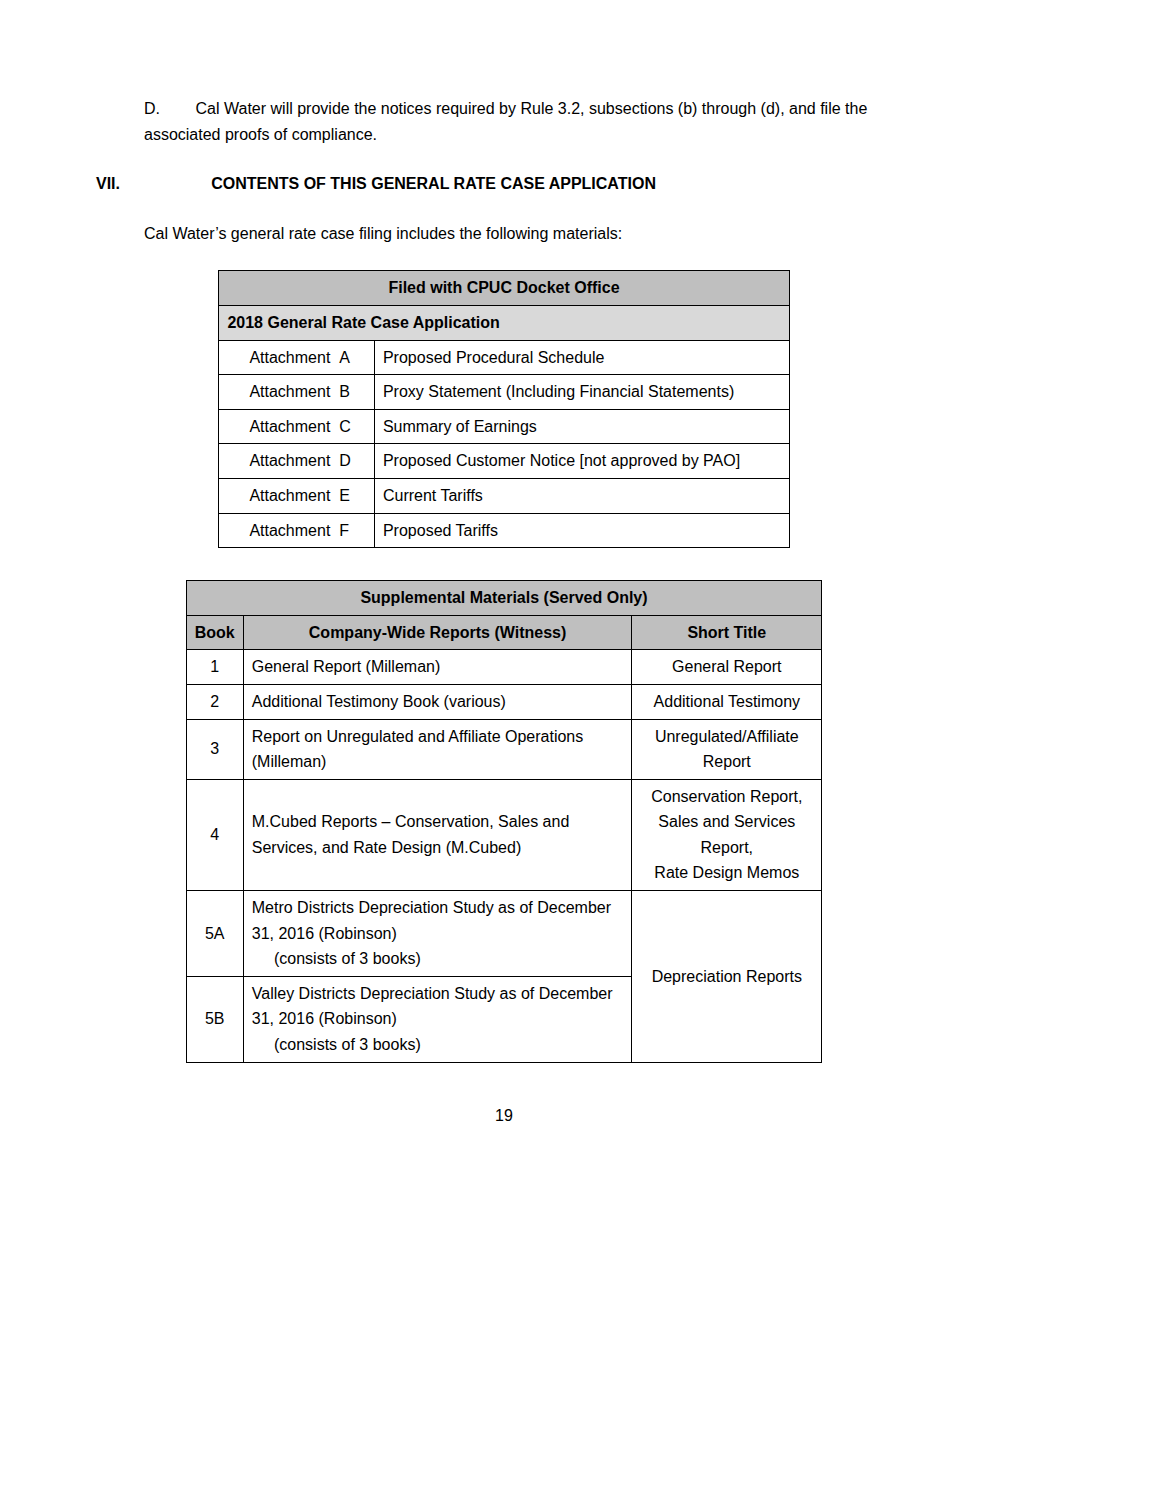D. Cal Water will provide the notices required by Rule 3.2, subsections (b) through (d), and file the associated proofs of compliance.
VII. CONTENTS OF THIS GENERAL RATE CASE APPLICATION
Cal Water’s general rate case filing includes the following materials:
| Filed with CPUC Docket Office |
| 2018 General Rate Case Application |
| Attachment A | Proposed Procedural Schedule |
| Attachment B | Proxy Statement (Including Financial Statements) |
| Attachment C | Summary of Earnings |
| Attachment D | Proposed Customer Notice [not approved by PAO] |
| Attachment E | Current Tariffs |
| Attachment F | Proposed Tariffs |
| Supplemental Materials (Served Only) |
| Book | Company-Wide Reports (Witness) | Short Title |
| 1 | General Report (Milleman) | General Report |
| 2 | Additional Testimony Book (various) | Additional Testimony |
| 3 | Report on Unregulated and Affiliate Operations (Milleman) | Unregulated/Affiliate Report |
| 4 | M.Cubed Reports – Conservation, Sales and Services, and Rate Design (M.Cubed) | Conservation Report, Sales and Services Report, Rate Design Memos |
| 5A | Metro Districts Depreciation Study as of December 31, 2016 (Robinson) (consists of 3 books) | Depreciation Reports |
| 5B | Valley Districts Depreciation Study as of December 31, 2016 (Robinson) (consists of 3 books) |
19